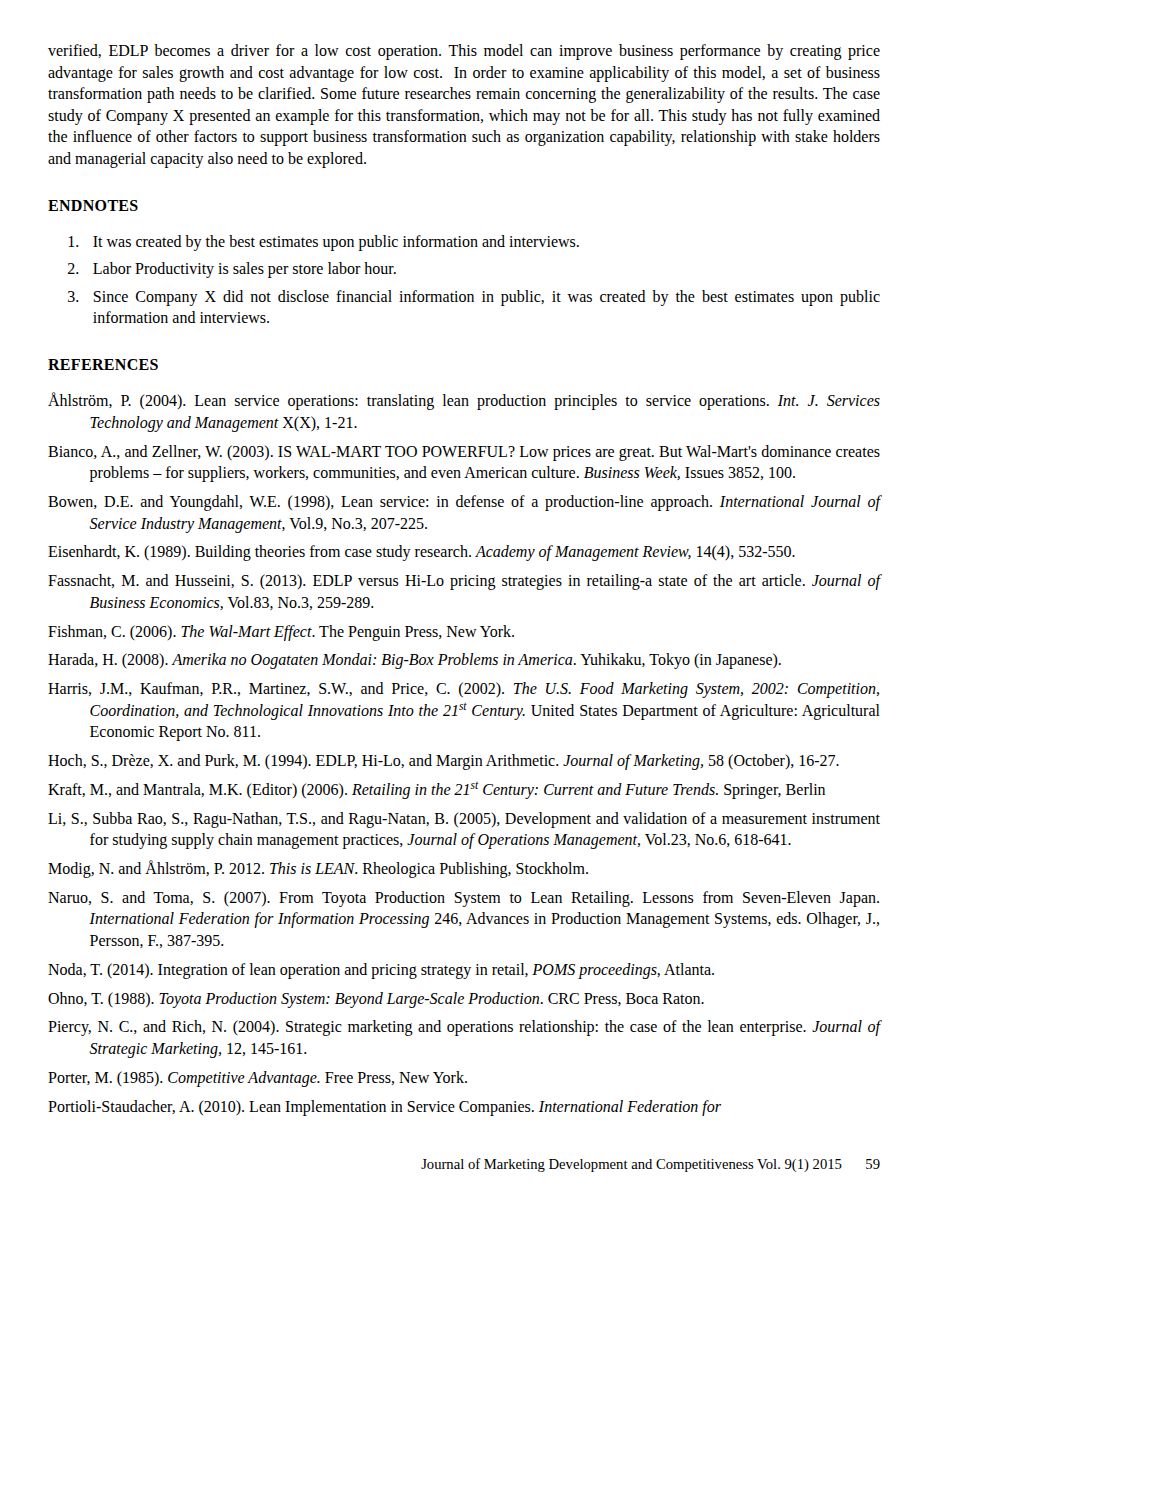verified, EDLP becomes a driver for a low cost operation. This model can improve business performance by creating price advantage for sales growth and cost advantage for low cost. In order to examine applicability of this model, a set of business transformation path needs to be clarified. Some future researches remain concerning the generalizability of the results. The case study of Company X presented an example for this transformation, which may not be for all. This study has not fully examined the influence of other factors to support business transformation such as organization capability, relationship with stake holders and managerial capacity also need to be explored.
ENDNOTES
It was created by the best estimates upon public information and interviews.
Labor Productivity is sales per store labor hour.
Since Company X did not disclose financial information in public, it was created by the best estimates upon public information and interviews.
REFERENCES
Åhlström, P. (2004). Lean service operations: translating lean production principles to service operations. Int. J. Services Technology and Management X(X), 1-21.
Bianco, A., and Zellner, W. (2003). IS WAL-MART TOO POWERFUL? Low prices are great. But Wal-Mart's dominance creates problems – for suppliers, workers, communities, and even American culture. Business Week, Issues 3852, 100.
Bowen, D.E. and Youngdahl, W.E. (1998), Lean service: in defense of a production-line approach. International Journal of Service Industry Management, Vol.9, No.3, 207-225.
Eisenhardt, K. (1989). Building theories from case study research. Academy of Management Review, 14(4), 532-550.
Fassnacht, M. and Husseini, S. (2013). EDLP versus Hi-Lo pricing strategies in retailing-a state of the art article. Journal of Business Economics, Vol.83, No.3, 259-289.
Fishman, C. (2006). The Wal-Mart Effect. The Penguin Press, New York.
Harada, H. (2008). Amerika no Oogataten Mondai: Big-Box Problems in America. Yuhikaku, Tokyo (in Japanese).
Harris, J.M., Kaufman, P.R., Martinez, S.W., and Price, C. (2002). The U.S. Food Marketing System, 2002: Competition, Coordination, and Technological Innovations Into the 21st Century. United States Department of Agriculture: Agricultural Economic Report No. 811.
Hoch, S., Drèze, X. and Purk, M. (1994). EDLP, Hi-Lo, and Margin Arithmetic. Journal of Marketing, 58 (October), 16-27.
Kraft, M., and Mantrala, M.K. (Editor) (2006). Retailing in the 21st Century: Current and Future Trends. Springer, Berlin
Li, S., Subba Rao, S., Ragu-Nathan, T.S., and Ragu-Natan, B. (2005), Development and validation of a measurement instrument for studying supply chain management practices, Journal of Operations Management, Vol.23, No.6, 618-641.
Modig, N. and Åhlström, P. 2012. This is LEAN. Rheologica Publishing, Stockholm.
Naruo, S. and Toma, S. (2007). From Toyota Production System to Lean Retailing. Lessons from Seven-Eleven Japan. International Federation for Information Processing 246, Advances in Production Management Systems, eds. Olhager, J., Persson, F., 387-395.
Noda, T. (2014). Integration of lean operation and pricing strategy in retail, POMS proceedings, Atlanta.
Ohno, T. (1988). Toyota Production System: Beyond Large-Scale Production. CRC Press, Boca Raton.
Piercy, N. C., and Rich, N. (2004). Strategic marketing and operations relationship: the case of the lean enterprise. Journal of Strategic Marketing, 12, 145-161.
Porter, M. (1985). Competitive Advantage. Free Press, New York.
Portioli-Staudacher, A. (2010). Lean Implementation in Service Companies. International Federation for
Journal of Marketing Development and Competitiveness Vol. 9(1) 201559